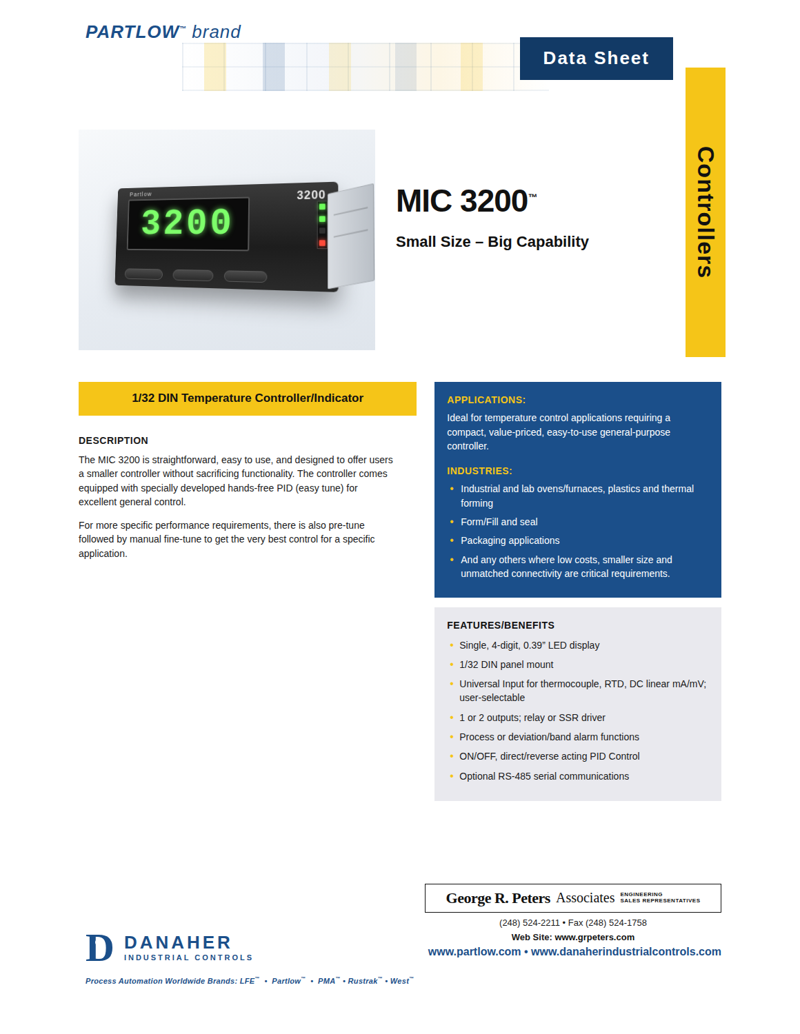PARTLOW™ brand
Data Sheet
Controllers
Partlow 3200
3200
MIC 3200™
Small Size – Big Capability
1/32 DIN Temperature Controller/Indicator
Description
The MIC 3200 is straightforward, easy to use, and designed to offer users a smaller controller without sacrificing functionality. The controller comes equipped with specially developed hands-free PID (easy tune) for excellent general control.
For more specific performance requirements, there is also pre-tune followed by manual fine-tune to get the very best control for a specific application.
Applications:
Ideal for temperature control applications requiring a compact, value-priced, easy-to-use general-purpose controller.
Industries:
Industrial and lab ovens/furnaces, plastics and thermal forming
Form/Fill and seal
Packaging applications
And any others where low costs, smaller size and unmatched connectivity are critical requirements.
Features/Benefits
Single, 4-digit, 0.39” LED display
1/32 DIN panel mount
Universal Input for thermocouple, RTD, DC linear mA/mV; user-selectable
1 or 2 outputs; relay or SSR driver
Process or deviation/band alarm functions
ON/OFF, direct/reverse acting PID Control
Optional RS-485 serial communications
George R. Peters Associates ENGINEERING
SALES REPRESENTATIVES
(248) 524-2211 • Fax (248) 524-1758
Web Site: www.grpeters.com
D DANAHER
INDUSTRIAL CONTROLS
www.partlow.com • www.danaherindustrialcontrols.com
Process Automation Worldwide Brands: LFE™ • Partlow™ • PMA™ • Rustrak™ • West™